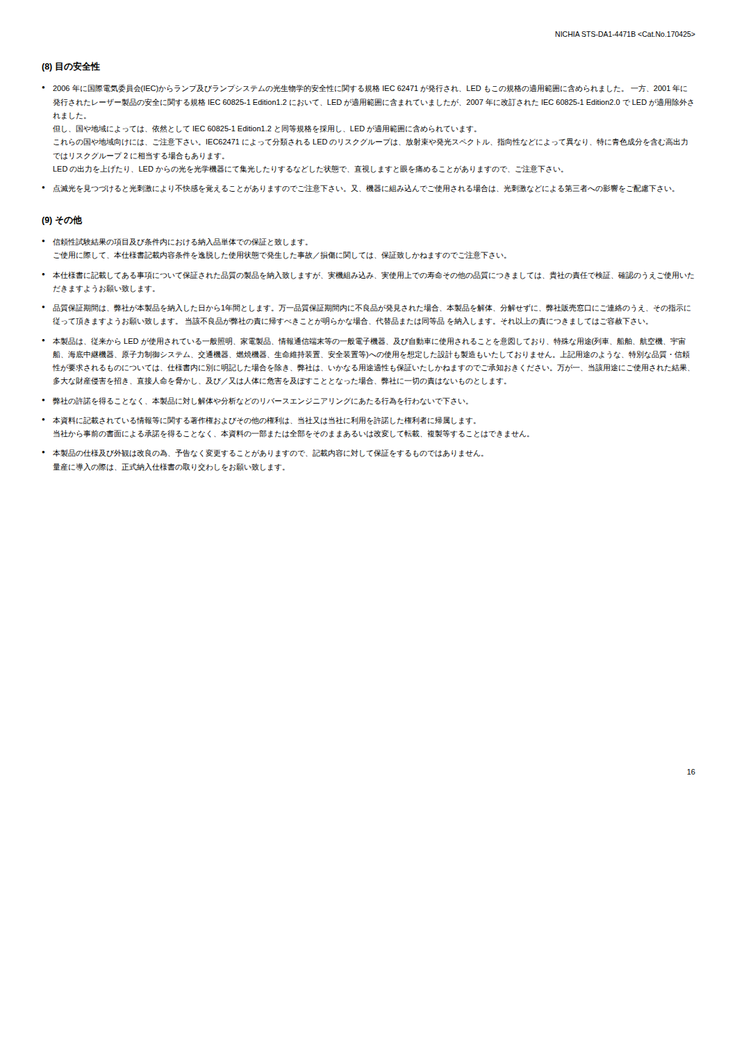NICHIA STS-DA1-4471B <Cat.No.170425>
(8) 目の安全性
2006 年に国際電気委員会(IEC)からランプ及びランプシステムの光生物学的安全性に関する規格 IEC 62471 が発行され、LED もこの規格の適用範囲に含められました。 一方、2001 年に発行されたレーザー製品の安全に関する規格 IEC 60825-1 Edition1.2 において、LED が適用範囲に含まれていましたが、2007 年に改訂された IEC 60825-1 Edition2.0 で LED が適用除外されました。
但し、国や地域によっては、依然として IEC 60825-1 Edition1.2 と同等規格を採用し、LED が適用範囲に含められています。
これらの国や地域向けには、ご注意下さい。IEC62471 によって分類される LED のリスクグループは、放射束や発光スペクトル、指向性などによって異なり、特に青色成分を含む高出力ではリスクグループ 2 に相当する場合もあります。
LED の出力を上げたり、LED からの光を光学機器にて集光したりするなどした状態で、直視しますと眼を痛めることがありますので、ご注意下さい。
点滅光を見つづけると光刺激により不快感を覚えることがありますのでご注意下さい。又、機器に組み込んでご使用される場合は、光刺激などによる第三者への影響をご配慮下さい。
(9) その他
信頼性試験結果の項目及び条件内における納入品単体での保証と致します。
ご使用に際して、本仕様書記載内容条件を逸脱した使用状態で発生した事故／損傷に関しては、保証致しかねますのでご注意下さい。
本仕様書に記載してある事項について保証された品質の製品を納入致しますが、実機組み込み、実使用上での寿命その他の品質につきましては、貴社の責任で検証、確認のうえご使用いただきますようお願い致します。
品質保証期間は、弊社が本製品を納入した日から1年間とします。万一品質保証期間内に不良品が発見された場合、本製品を解体、分解せずに、弊社販売窓口にご連絡のうえ、その指示に従って頂きますようお願い致します。 当該不良品が弊社の責に帰すべきことが明らかな場合、代替品または同等品 を納入します。それ以上の責につきましてはご容赦下さい。
本製品は、従来から LED が使用されている一般照明、家電製品、情報通信端末等の一般電子機器、及び自動車に使用されることを意図しており、特殊な用途(列車、船舶、航空機、宇宙船、海底中継機器、原子力制御システム、交通機器、燃焼機器、生命維持装置、安全装置等)への使用を想定した設計も製造もいたしておりません。上記用途のような、特別な品質・信頼性が要求されるものについては、仕様書内に別に明記した場合を除き、弊社は、いかなる用途適性も保証いたしかねますのでご承知おきください。万が一、当該用途にご使用された結果、多大な財産侵害を招き、直接人命を脅かし、及び／又は人体に危害を及ぼすこととなった場合、弊社に一切の責はないものとします。
弊社の許諾を得ることなく、本製品に対し解体や分析などのリバースエンジニアリングにあたる行為を行わないで下さい。
本資料に記載されている情報等に関する著作権およびその他の権利は、当社又は当社に利用を許諾した権利者に帰属します。
当社から事前の書面による承諾を得ることなく、本資料の一部または全部をそのままあるいは改変して転載、複製等することはできません。
本製品の仕様及び外観は改良の為、予告なく変更することがありますので、記載内容に対して保証をするものではありません。
量産に導入の際は、正式納入仕様書の取り交わしをお願い致します。
16